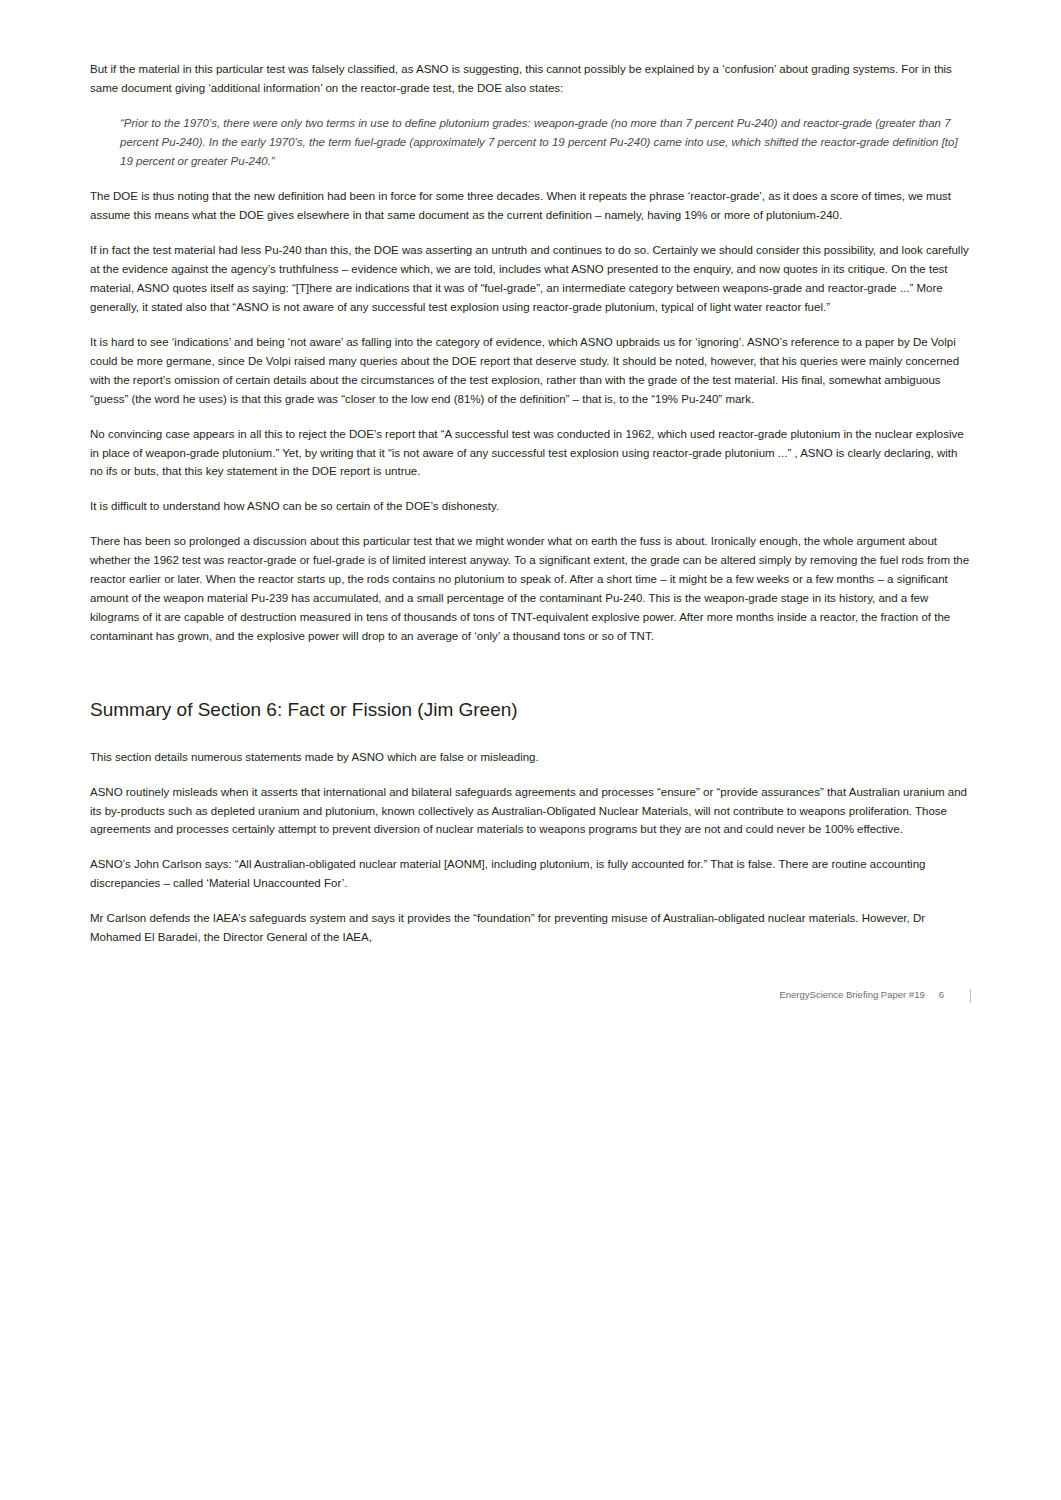But if the material in this particular test was falsely classified, as ASNO is suggesting, this cannot possibly be explained by a ‘confusion’ about grading systems. For in this same document giving ‘additional information’ on the reactor-grade test, the DOE also states:
“Prior to the 1970’s, there were only two terms in use to define plutonium grades: weapon-grade (no more than 7 percent Pu-240) and reactor-grade (greater than 7 percent Pu-240). In the early 1970’s, the term fuel-grade (approximately 7 percent to 19 percent Pu-240) came into use, which shifted the reactor-grade definition [to] 19 percent or greater Pu-240.”
The DOE is thus noting that the new definition had been in force for some three decades. When it repeats the phrase ‘reactor-grade’, as it does a score of times, we must assume this means what the DOE gives elsewhere in that same document as the current definition – namely, having 19% or more of plutonium-240.
If in fact the test material had less Pu-240 than this, the DOE was asserting an untruth and continues to do so. Certainly we should consider this possibility, and look carefully at the evidence against the agency’s truthfulness – evidence which, we are told, includes what ASNO presented to the enquiry, and now quotes in its critique. On the test material, ASNO quotes itself as saying: “[T]here are indications that it was of “fuel-grade”, an intermediate category between weapons-grade and reactor-grade ...” More generally, it stated also that “ASNO is not aware of any successful test explosion using reactor-grade plutonium, typical of light water reactor fuel.”
It is hard to see ‘indications’ and being ‘not aware’ as falling into the category of evidence, which ASNO upbraids us for ‘ignoring’. ASNO’s reference to a paper by De Volpi could be more germane, since De Volpi raised many queries about the DOE report that deserve study. It should be noted, however, that his queries were mainly concerned with the report’s omission of certain details about the circumstances of the test explosion, rather than with the grade of the test material. His final, somewhat ambiguous “guess” (the word he uses) is that this grade was “closer to the low end (81%) of the definition” – that is, to the “19% Pu-240” mark.
No convincing case appears in all this to reject the DOE’s report that “A successful test was conducted in 1962, which used reactor-grade plutonium in the nuclear explosive in place of weapon-grade plutonium.” Yet, by writing that it “is not aware of any successful test explosion using reactor-grade plutonium ...” , ASNO is clearly declaring, with no ifs or buts, that this key statement in the DOE report is untrue.
It is difficult to understand how ASNO can be so certain of the DOE’s dishonesty.
There has been so prolonged a discussion about this particular test that we might wonder what on earth the fuss is about. Ironically enough, the whole argument about whether the 1962 test was reactor-grade or fuel-grade is of limited interest anyway. To a significant extent, the grade can be altered simply by removing the fuel rods from the reactor earlier or later. When the reactor starts up, the rods contains no plutonium to speak of. After a short time – it might be a few weeks or a few months – a significant amount of the weapon material Pu-239 has accumulated, and a small percentage of the contaminant Pu-240. This is the weapon-grade stage in its history, and a few kilograms of it are capable of destruction measured in tens of thousands of tons of TNT-equivalent explosive power. After more months inside a reactor, the fraction of the contaminant has grown, and the explosive power will drop to an average of ‘only’ a thousand tons or so of TNT.
Summary of Section 6: Fact or Fission (Jim Green)
This section details numerous statements made by ASNO which are false or misleading.
ASNO routinely misleads when it asserts that international and bilateral safeguards agreements and processes “ensure” or “provide assurances” that Australian uranium and its by-products such as depleted uranium and plutonium, known collectively as Australian-Obligated Nuclear Materials, will not contribute to weapons proliferation. Those agreements and processes certainly attempt to prevent diversion of nuclear materials to weapons programs but they are not and could never be 100% effective.
ASNO’s John Carlson says: “All Australian-obligated nuclear material [AONM], including plutonium, is fully accounted for.” That is false. There are routine accounting discrepancies – called ‘Material Unaccounted For’.
Mr Carlson defends the IAEA’s safeguards system and says it provides the “foundation” for preventing misuse of Australian-obligated nuclear materials. However, Dr Mohamed El Baradei, the Director General of the IAEA,
EnergyScience Briefing Paper #196